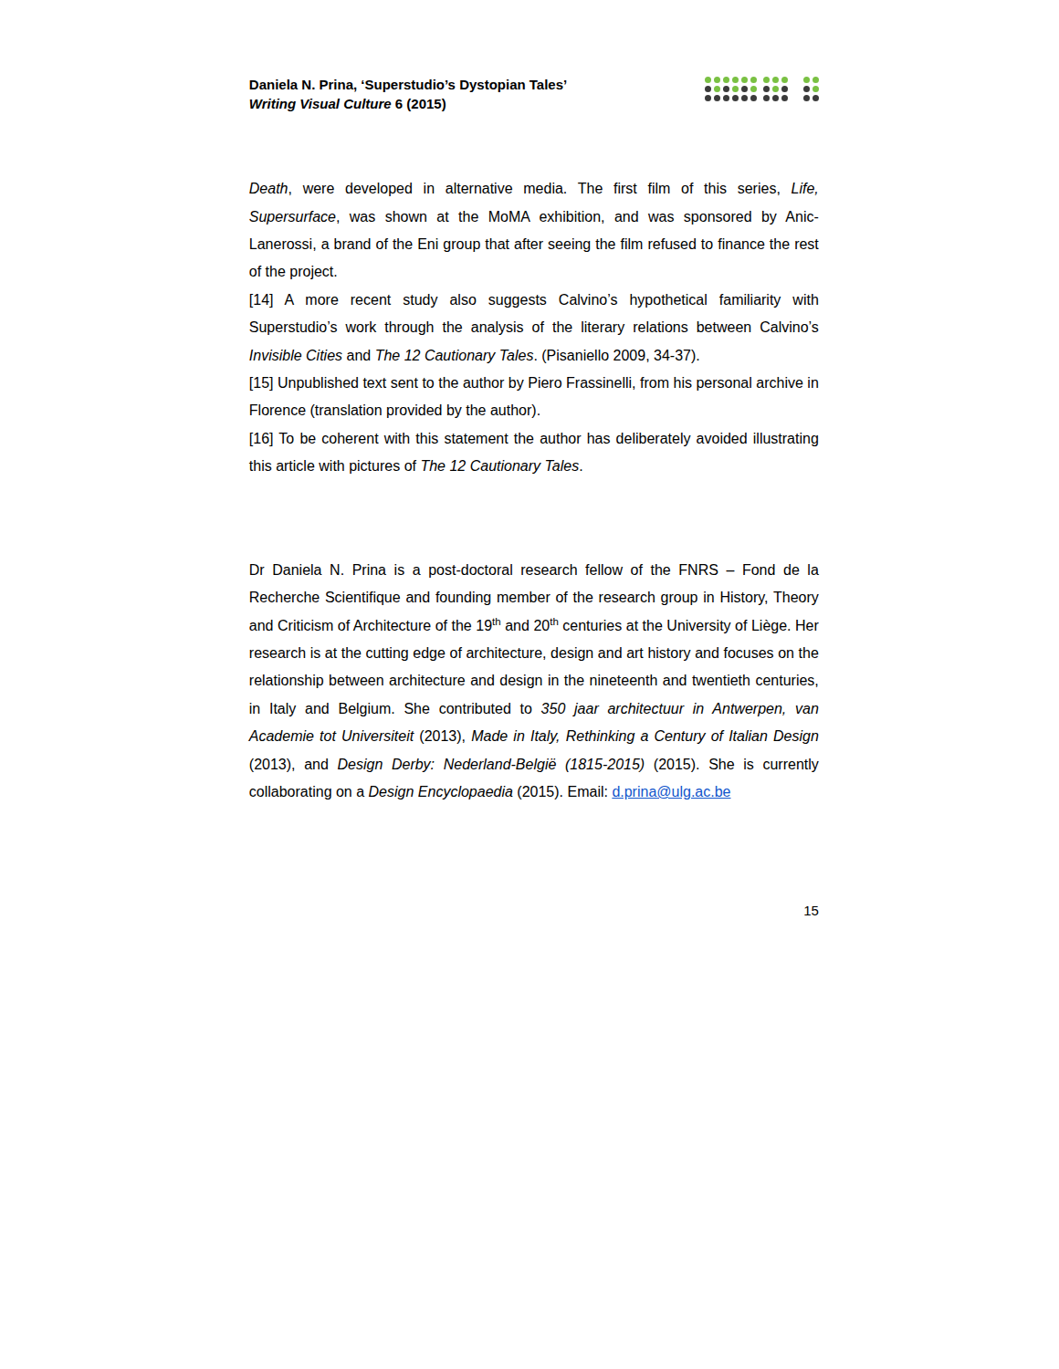Daniela N. Prina, ‘Superstudio’s Dystopian Tales’
Writing Visual Culture 6 (2015)
Death, were developed in alternative media. The first film of this series, Life, Supersurface, was shown at the MoMA exhibition, and was sponsored by Anic-Lanerossi, a brand of the Eni group that after seeing the film refused to finance the rest of the project.
[14] A more recent study also suggests Calvino’s hypothetical familiarity with Superstudio’s work through the analysis of the literary relations between Calvino’s Invisible Cities and The 12 Cautionary Tales. (Pisaniello 2009, 34-37).
[15] Unpublished text sent to the author by Piero Frassinelli, from his personal archive in Florence (translation provided by the author).
[16] To be coherent with this statement the author has deliberately avoided illustrating this article with pictures of The 12 Cautionary Tales.
Dr Daniela N. Prina is a post-doctoral research fellow of the FNRS – Fond de la Recherche Scientifique and founding member of the research group in History, Theory and Criticism of Architecture of the 19th and 20th centuries at the University of Liège. Her research is at the cutting edge of architecture, design and art history and focuses on the relationship between architecture and design in the nineteenth and twentieth centuries, in Italy and Belgium. She contributed to 350 jaar architectuur in Antwerpen, van Academie tot Universiteit (2013), Made in Italy, Rethinking a Century of Italian Design (2013), and Design Derby: Nederland-België (1815-2015) (2015). She is currently collaborating on a Design Encyclopaedia (2015). Email: d.prina@ulg.ac.be
15